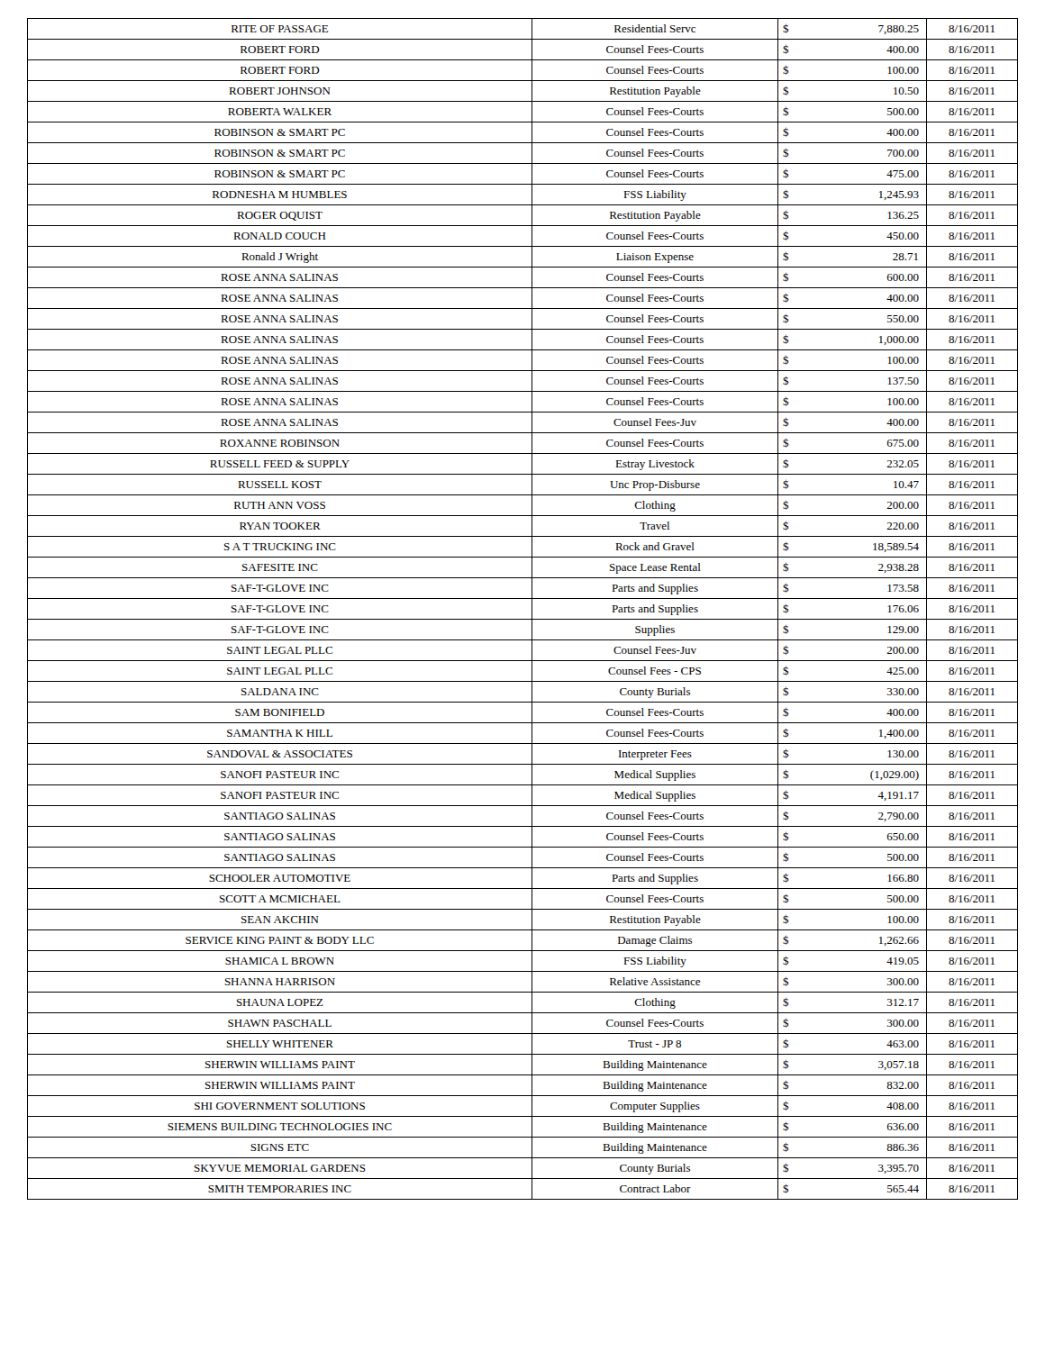| RITE OF PASSAGE | Residential Servc | $ | 7,880.25 | 8/16/2011 |
| ROBERT FORD | Counsel Fees-Courts | $ | 400.00 | 8/16/2011 |
| ROBERT FORD | Counsel Fees-Courts | $ | 100.00 | 8/16/2011 |
| ROBERT JOHNSON | Restitution Payable | $ | 10.50 | 8/16/2011 |
| ROBERTA WALKER | Counsel Fees-Courts | $ | 500.00 | 8/16/2011 |
| ROBINSON & SMART PC | Counsel Fees-Courts | $ | 400.00 | 8/16/2011 |
| ROBINSON & SMART PC | Counsel Fees-Courts | $ | 700.00 | 8/16/2011 |
| ROBINSON & SMART PC | Counsel Fees-Courts | $ | 475.00 | 8/16/2011 |
| RODNESHA M HUMBLES | FSS Liability | $ | 1,245.93 | 8/16/2011 |
| ROGER OQUIST | Restitution Payable | $ | 136.25 | 8/16/2011 |
| RONALD COUCH | Counsel Fees-Courts | $ | 450.00 | 8/16/2011 |
| Ronald J Wright | Liaison Expense | $ | 28.71 | 8/16/2011 |
| ROSE ANNA SALINAS | Counsel Fees-Courts | $ | 600.00 | 8/16/2011 |
| ROSE ANNA SALINAS | Counsel Fees-Courts | $ | 400.00 | 8/16/2011 |
| ROSE ANNA SALINAS | Counsel Fees-Courts | $ | 550.00 | 8/16/2011 |
| ROSE ANNA SALINAS | Counsel Fees-Courts | $ | 1,000.00 | 8/16/2011 |
| ROSE ANNA SALINAS | Counsel Fees-Courts | $ | 100.00 | 8/16/2011 |
| ROSE ANNA SALINAS | Counsel Fees-Courts | $ | 137.50 | 8/16/2011 |
| ROSE ANNA SALINAS | Counsel Fees-Courts | $ | 100.00 | 8/16/2011 |
| ROSE ANNA SALINAS | Counsel Fees-Juv | $ | 400.00 | 8/16/2011 |
| ROXANNE ROBINSON | Counsel Fees-Courts | $ | 675.00 | 8/16/2011 |
| RUSSELL FEED & SUPPLY | Estray Livestock | $ | 232.05 | 8/16/2011 |
| RUSSELL KOST | Unc Prop-Disburse | $ | 10.47 | 8/16/2011 |
| RUTH ANN VOSS | Clothing | $ | 200.00 | 8/16/2011 |
| RYAN TOOKER | Travel | $ | 220.00 | 8/16/2011 |
| S A T TRUCKING INC | Rock and Gravel | $ | 18,589.54 | 8/16/2011 |
| SAFESITE INC | Space Lease Rental | $ | 2,938.28 | 8/16/2011 |
| SAF-T-GLOVE INC | Parts and Supplies | $ | 173.58 | 8/16/2011 |
| SAF-T-GLOVE INC | Parts and Supplies | $ | 176.06 | 8/16/2011 |
| SAF-T-GLOVE INC | Supplies | $ | 129.00 | 8/16/2011 |
| SAINT LEGAL PLLC | Counsel Fees-Juv | $ | 200.00 | 8/16/2011 |
| SAINT LEGAL PLLC | Counsel Fees - CPS | $ | 425.00 | 8/16/2011 |
| SALDANA INC | County Burials | $ | 330.00 | 8/16/2011 |
| SAM BONIFIELD | Counsel Fees-Courts | $ | 400.00 | 8/16/2011 |
| SAMANTHA K HILL | Counsel Fees-Courts | $ | 1,400.00 | 8/16/2011 |
| SANDOVAL & ASSOCIATES | Interpreter Fees | $ | 130.00 | 8/16/2011 |
| SANOFI PASTEUR INC | Medical Supplies | $ | (1,029.00) | 8/16/2011 |
| SANOFI PASTEUR INC | Medical Supplies | $ | 4,191.17 | 8/16/2011 |
| SANTIAGO SALINAS | Counsel Fees-Courts | $ | 2,790.00 | 8/16/2011 |
| SANTIAGO SALINAS | Counsel Fees-Courts | $ | 650.00 | 8/16/2011 |
| SANTIAGO SALINAS | Counsel Fees-Courts | $ | 500.00 | 8/16/2011 |
| SCHOOLER AUTOMOTIVE | Parts and Supplies | $ | 166.80 | 8/16/2011 |
| SCOTT A MCMICHAEL | Counsel Fees-Courts | $ | 500.00 | 8/16/2011 |
| SEAN AKCHIN | Restitution Payable | $ | 100.00 | 8/16/2011 |
| SERVICE KING PAINT & BODY LLC | Damage Claims | $ | 1,262.66 | 8/16/2011 |
| SHAMICA L BROWN | FSS Liability | $ | 419.05 | 8/16/2011 |
| SHANNA HARRISON | Relative Assistance | $ | 300.00 | 8/16/2011 |
| SHAUNA LOPEZ | Clothing | $ | 312.17 | 8/16/2011 |
| SHAWN PASCHALL | Counsel Fees-Courts | $ | 300.00 | 8/16/2011 |
| SHELLY WHITENER | Trust - JP 8 | $ | 463.00 | 8/16/2011 |
| SHERWIN WILLIAMS PAINT | Building Maintenance | $ | 3,057.18 | 8/16/2011 |
| SHERWIN WILLIAMS PAINT | Building Maintenance | $ | 832.00 | 8/16/2011 |
| SHI GOVERNMENT SOLUTIONS | Computer Supplies | $ | 408.00 | 8/16/2011 |
| SIEMENS BUILDING TECHNOLOGIES INC | Building Maintenance | $ | 636.00 | 8/16/2011 |
| SIGNS ETC | Building Maintenance | $ | 886.36 | 8/16/2011 |
| SKYVUE MEMORIAL GARDENS | County Burials | $ | 3,395.70 | 8/16/2011 |
| SMITH TEMPORARIES INC | Contract Labor | $ | 565.44 | 8/16/2011 |